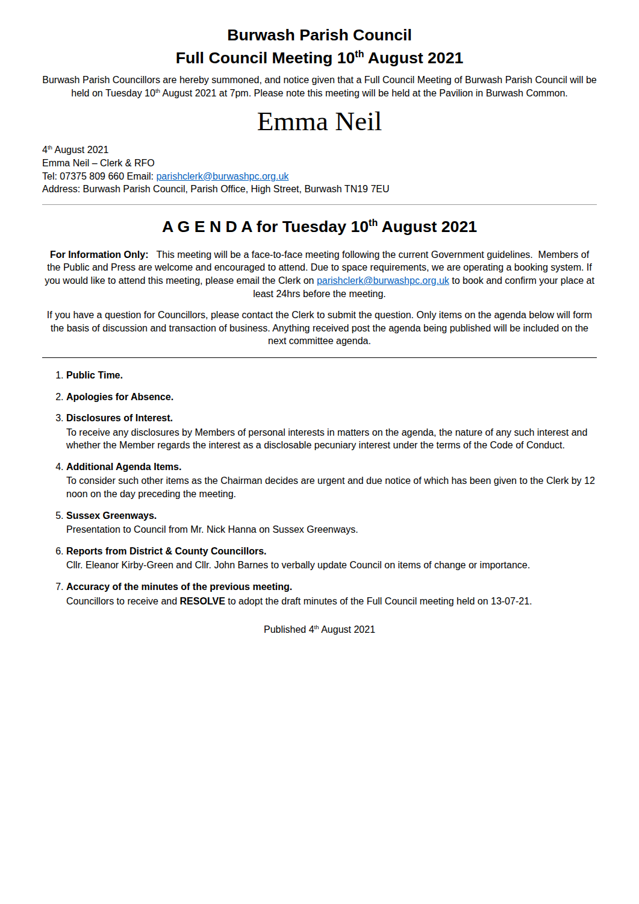Burwash Parish Council
Full Council Meeting 10th August 2021
Burwash Parish Councillors are hereby summoned, and notice given that a Full Council Meeting of Burwash Parish Council will be held on Tuesday 10th August 2021 at 7pm. Please note this meeting will be held at the Pavilion in Burwash Common.
Emma Neil
4th August 2021
Emma Neil – Clerk & RFO
Tel: 07375 809 660 Email: parishclerk@burwashpc.org.uk
Address: Burwash Parish Council, Parish Office, High Street, Burwash TN19 7EU
A G E N D A for Tuesday 10th August 2021
For Information Only: This meeting will be a face-to-face meeting following the current Government guidelines. Members of the Public and Press are welcome and encouraged to attend. Due to space requirements, we are operating a booking system. If you would like to attend this meeting, please email the Clerk on parishclerk@burwashpc.org.uk to book and confirm your place at least 24hrs before the meeting.
If you have a question for Councillors, please contact the Clerk to submit the question. Only items on the agenda below will form the basis of discussion and transaction of business. Anything received post the agenda being published will be included on the next committee agenda.
Public Time.
Apologies for Absence.
Disclosures of Interest.
To receive any disclosures by Members of personal interests in matters on the agenda, the nature of any such interest and whether the Member regards the interest as a disclosable pecuniary interest under the terms of the Code of Conduct.
Additional Agenda Items.
To consider such other items as the Chairman decides are urgent and due notice of which has been given to the Clerk by 12 noon on the day preceding the meeting.
Sussex Greenways.
Presentation to Council from Mr. Nick Hanna on Sussex Greenways.
Reports from District & County Councillors.
Cllr. Eleanor Kirby-Green and Cllr. John Barnes to verbally update Council on items of change or importance.
Accuracy of the minutes of the previous meeting.
Councillors to receive and RESOLVE to adopt the draft minutes of the Full Council meeting held on 13-07-21.
Published 4th August 2021